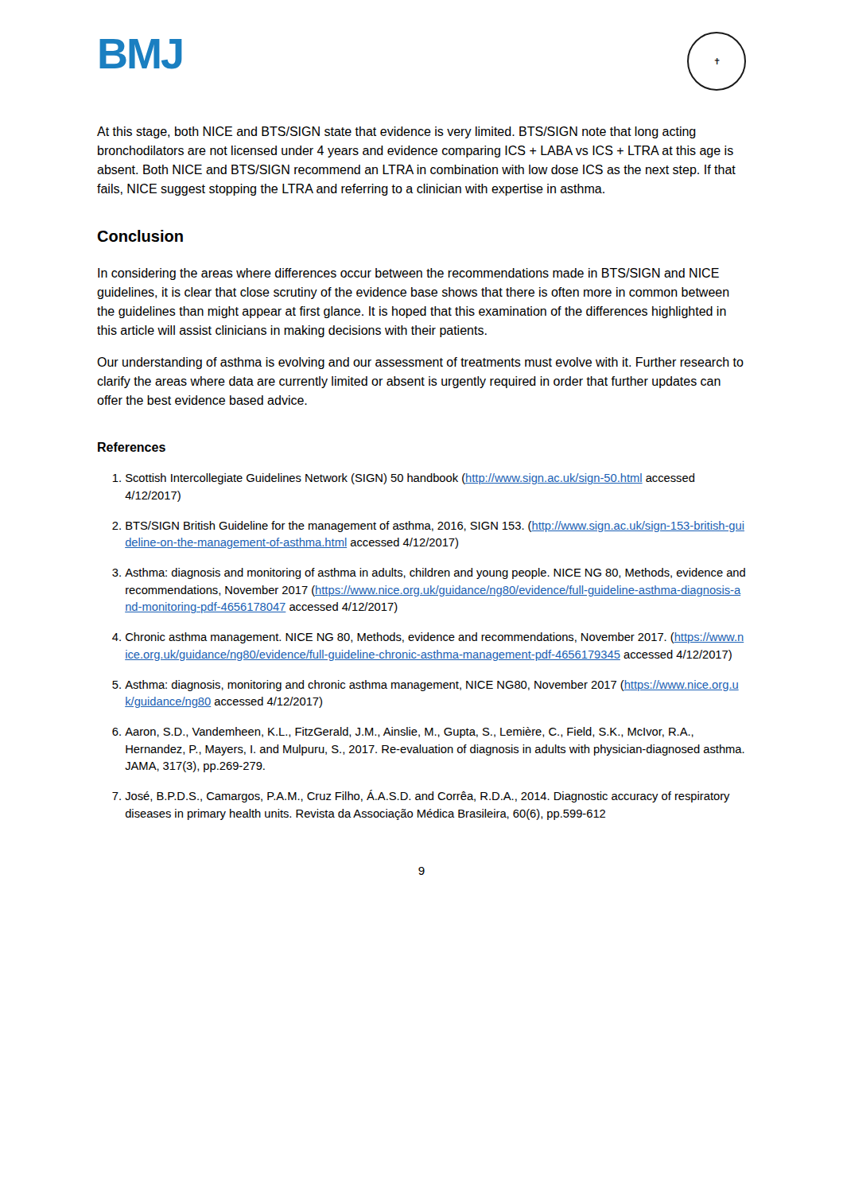BMJ
✝
At this stage, both NICE and BTS/SIGN state that evidence is very limited. BTS/SIGN note that long acting bronchodilators are not licensed under 4 years and evidence comparing ICS + LABA vs ICS + LTRA at this age is absent. Both NICE and BTS/SIGN recommend an LTRA in combination with low dose ICS as the next step. If that fails, NICE suggest stopping the LTRA and referring to a clinician with expertise in asthma.
Conclusion
In considering the areas where differences occur between the recommendations made in BTS/SIGN and NICE guidelines, it is clear that close scrutiny of the evidence base shows that there is often more in common between the guidelines than might appear at first glance. It is hoped that this examination of the differences highlighted in this article will assist clinicians in making decisions with their patients.
Our understanding of asthma is evolving and our assessment of treatments must evolve with it. Further research to clarify the areas where data are currently limited or absent is urgently required in order that further updates can offer the best evidence based advice.
References
Scottish Intercollegiate Guidelines Network (SIGN) 50 handbook (http://www.sign.ac.uk/sign-50.html accessed 4/12/2017)
BTS/SIGN British Guideline for the management of asthma, 2016, SIGN 153. (http://www.sign.ac.uk/sign-153-british-guideline-on-the-management-of-asthma.html accessed 4/12/2017)
Asthma: diagnosis and monitoring of asthma in adults, children and young people. NICE NG 80, Methods, evidence and recommendations, November 2017 (https://www.nice.org.uk/guidance/ng80/evidence/full-guideline-asthma-diagnosis-and-monitoring-pdf-4656178047 accessed 4/12/2017)
Chronic asthma management. NICE NG 80, Methods, evidence and recommendations, November 2017. (https://www.nice.org.uk/guidance/ng80/evidence/full-guideline-chronic-asthma-management-pdf-4656179345 accessed 4/12/2017)
Asthma: diagnosis, monitoring and chronic asthma management, NICE NG80, November 2017 (https://www.nice.org.uk/guidance/ng80 accessed 4/12/2017)
Aaron, S.D., Vandemheen, K.L., FitzGerald, J.M., Ainslie, M., Gupta, S., Lemière, C., Field, S.K., McIvor, R.A., Hernandez, P., Mayers, I. and Mulpuru, S., 2017. Re-evaluation of diagnosis in adults with physician-diagnosed asthma. JAMA, 317(3), pp.269-279.
José, B.P.D.S., Camargos, P.A.M., Cruz Filho, Á.A.S.D. and Corrêa, R.D.A., 2014. Diagnostic accuracy of respiratory diseases in primary health units. Revista da Associação Médica Brasileira, 60(6), pp.599-612
9